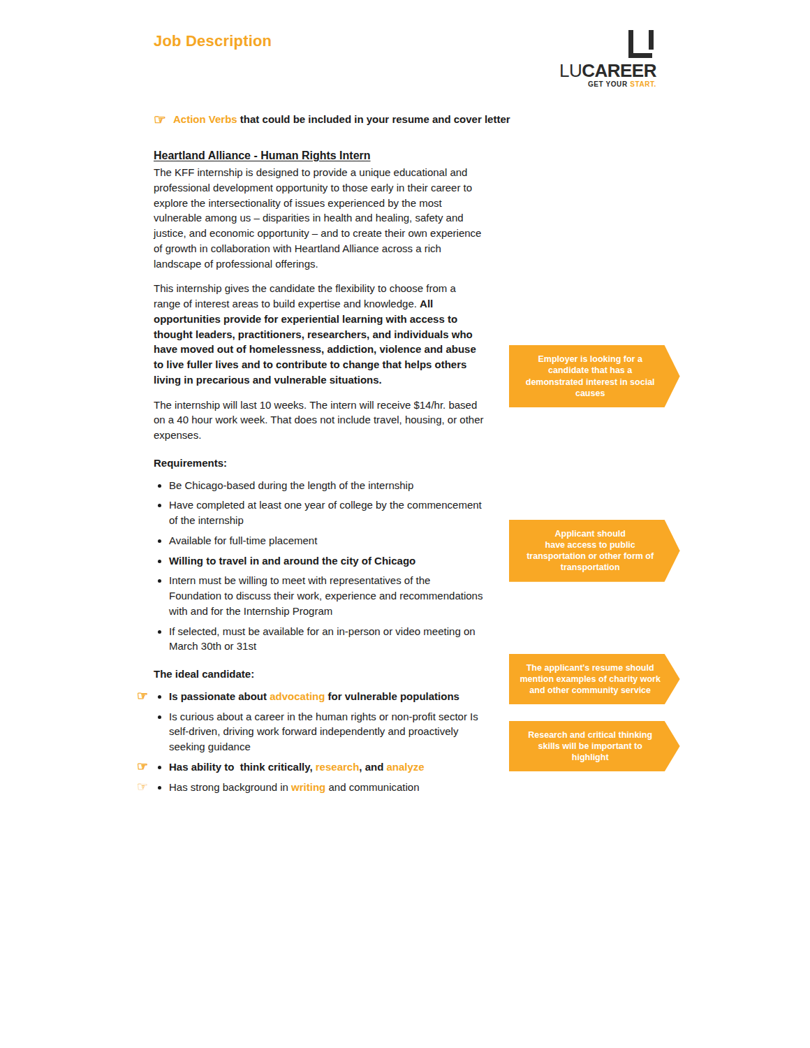Job Description
LUCAREER
GET YOUR START.
☞ Action Verbs that could be included in your resume and cover letter
Heartland Alliance - Human Rights Intern
The KFF internship is designed to provide a unique educational and professional development opportunity to those early in their career to explore the intersectionality of issues experienced by the most vulnerable among us – disparities in health and healing, safety and justice, and economic opportunity – and to create their own experience of growth in collaboration with Heartland Alliance across a rich landscape of professional offerings.
This internship gives the candidate the flexibility to choose from a range of interest areas to build expertise and knowledge. All opportunities provide for experiential learning with access to thought leaders, practitioners, researchers, and individuals who have moved out of homelessness, addiction, violence and abuse to live fuller lives and to contribute to change that helps others living in precarious and vulnerable situations.
The internship will last 10 weeks. The intern will receive $14/hr. based on a 40 hour work week. That does not include travel, housing, or other expenses.
Requirements:
Be Chicago-based during the length of the internship
Have completed at least one year of college by the commencement of the internship
Available for full-time placement
Willing to travel in and around the city of Chicago
Intern must be willing to meet with representatives of the Foundation to discuss their work, experience and recommendations with and for the Internship Program
If selected, must be available for an in-person or video meeting on March 30th or 31st
The ideal candidate:
☞Is passionate about advocating for vulnerable populations
Is curious about a career in the human rights or non-profit sector Is self-driven, driving work forward independently and proactively seeking guidance
☞Has ability to think critically, research, and analyze
☞Has strong background in writing and communication
Employer is looking for a candidate that has a demonstrated interest in social causes
Applicant should
have access to public transportation or other form of transportation
The applicant's resume should mention examples of charity work and other community service
Research and critical thinking skills will be important to highlight